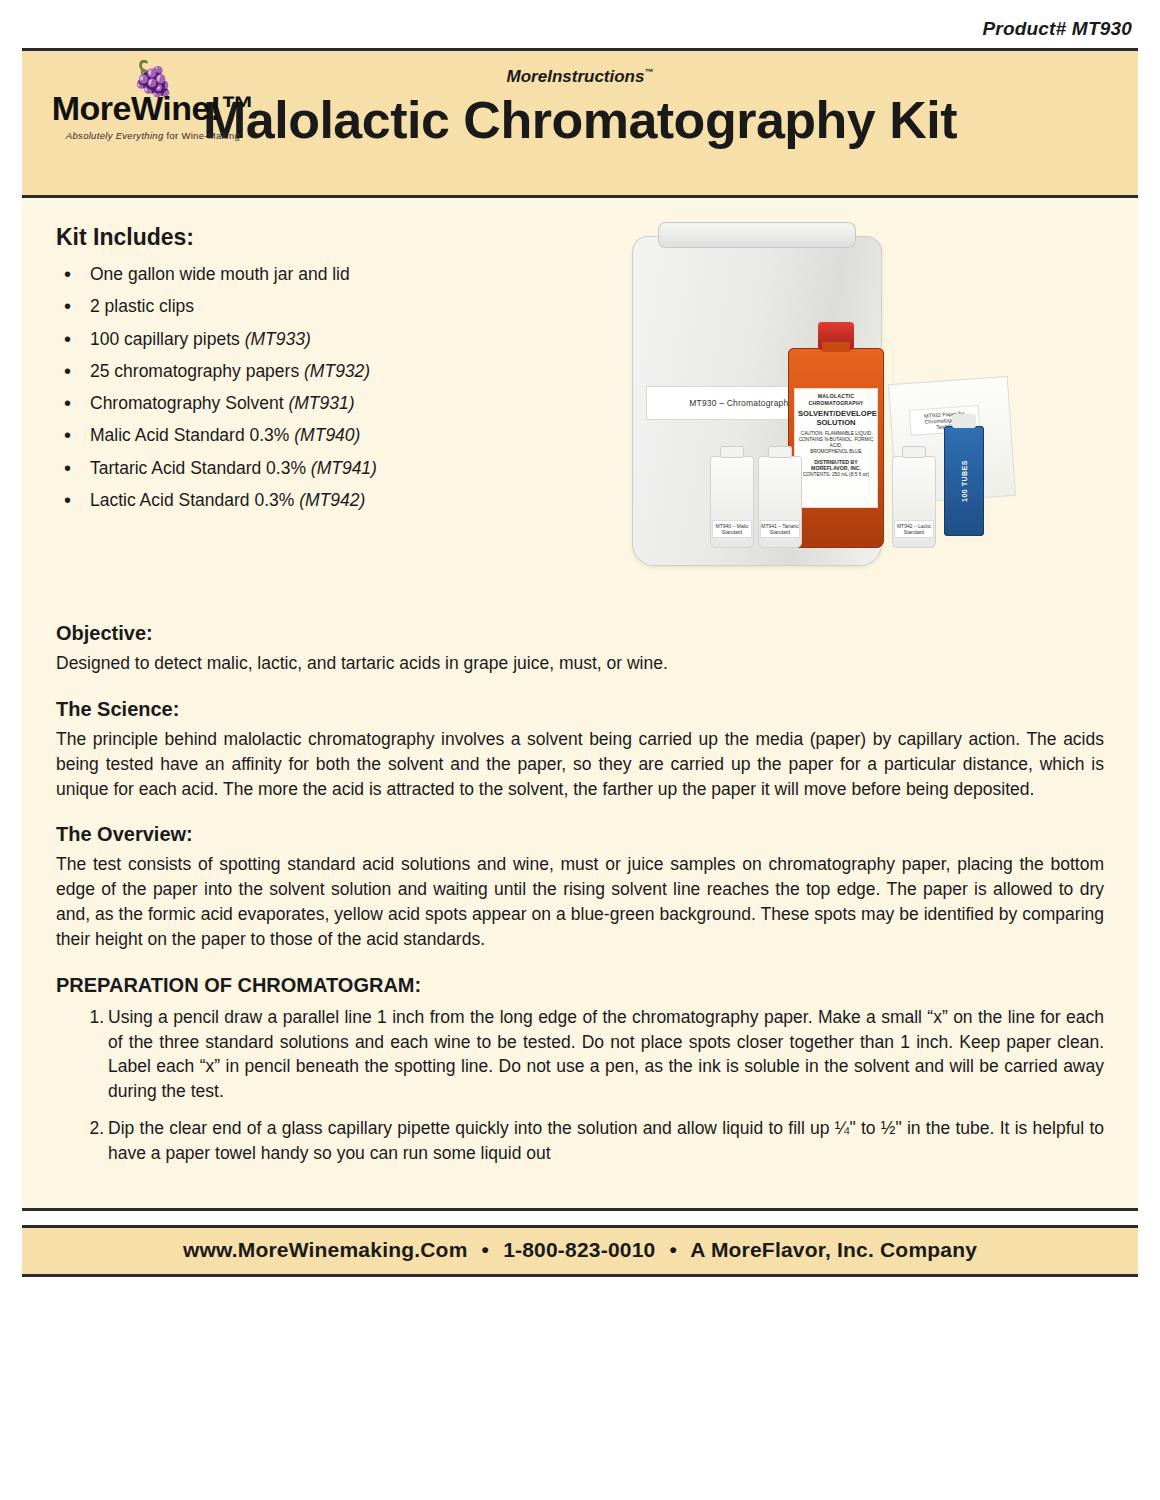Product# MT930
🍇
MoreWine!™
Absolutely Everything for Wine-Making
MoreInstructions™
Malolactic Chromatography Kit
Kit Includes:
One gallon wide mouth jar and lid
2 plastic clips
100 capillary pipets (MT933)
25 chromatography papers (MT932)
Chromatography Solvent (MT931)
Malic Acid Standard 0.3% (MT940)
Tartaric Acid Standard 0.3% (MT941)
Lactic Acid Standard 0.3% (MT942)
MT930 – Chromatography Test Kit
MT932 Paper for
Chromatography
Test Kit
MALOLACTIC CHROMATOGRAPHY
SOLVENT/DEVELOPER SOLUTION
CAUTION: FLAMMABLE LIQUID
CONTAINS N-BUTANOL, FORMIC ACID,
BROMOPHENOL BLUE
DISTRIBUTED BY MOREFLAVOR, INC.
CONTENTS: 250 mL (8.5 fl oz)
MT940 – Malic Standard
MT941 – Tartaric Standard
MT942 – Lactic Standard
100 TUBES
Objective:
Designed to detect malic, lactic, and tartaric acids in grape juice, must, or wine.
The Science:
The principle behind malolactic chromatography involves a solvent being carried up the media (paper) by capillary action. The acids being tested have an affinity for both the solvent and the paper, so they are carried up the paper for a particular distance, which is unique for each acid. The more the acid is attracted to the solvent, the farther up the paper it will move before being deposited.
The Overview:
The test consists of spotting standard acid solutions and wine, must or juice samples on chromatography paper, placing the bottom edge of the paper into the solvent solution and waiting until the rising solvent line reaches the top edge. The paper is allowed to dry and, as the formic acid evaporates, yellow acid spots appear on a blue-green background. These spots may be identified by comparing their height on the paper to those of the acid standards.
PREPARATION OF CHROMATOGRAM:
Using a pencil draw a parallel line 1 inch from the long edge of the chromatography paper. Make a small “x” on the line for each of the three standard solutions and each wine to be tested. Do not place spots closer together than 1 inch. Keep paper clean. Label each “x” in pencil beneath the spotting line. Do not use a pen, as the ink is soluble in the solvent and will be carried away during the test.
Dip the clear end of a glass capillary pipette quickly into the solution and allow liquid to fill up ¼" to ½" in the tube. It is helpful to have a paper towel handy so you can run some liquid out
www.MoreWinemaking.Com • 1-800-823-0010 • A MoreFlavor, Inc. Company